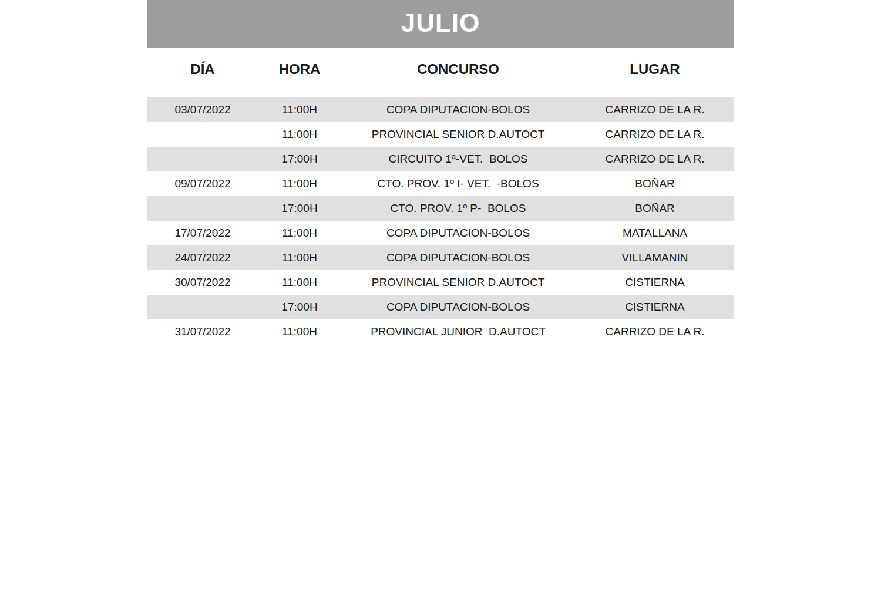JULIO
| DÍA | HORA | CONCURSO | LUGAR |
| --- | --- | --- | --- |
| 03/07/2022 | 11:00H | COPA DIPUTACION-BOLOS | CARRIZO DE LA R. |
| | 11:00H | PROVINCIAL SENIOR D.AUTOCT | CARRIZO DE LA R. |
| | 17:00H | CIRCUITO 1ª-VET. BOLOS | CARRIZO DE LA R. |
| 09/07/2022 | 11:00H | CTO. PROV. 1º I- VET. -BOLOS | BOÑAR |
| | 17:00H | CTO. PROV. 1º P- BOLOS | BOÑAR |
| 17/07/2022 | 11:00H | COPA DIPUTACION-BOLOS | MATALLANA |
| 24/07/2022 | 11:00H | COPA DIPUTACION-BOLOS | VILLAMANIN |
| 30/07/2022 | 11:00H | PROVINCIAL SENIOR D.AUTOCT | CISTIERNA |
| | 17:00H | COPA DIPUTACION-BOLOS | CISTIERNA |
| 31/07/2022 | 11:00H | PROVINCIAL JUNIOR D.AUTOCT | CARRIZO DE LA R. |